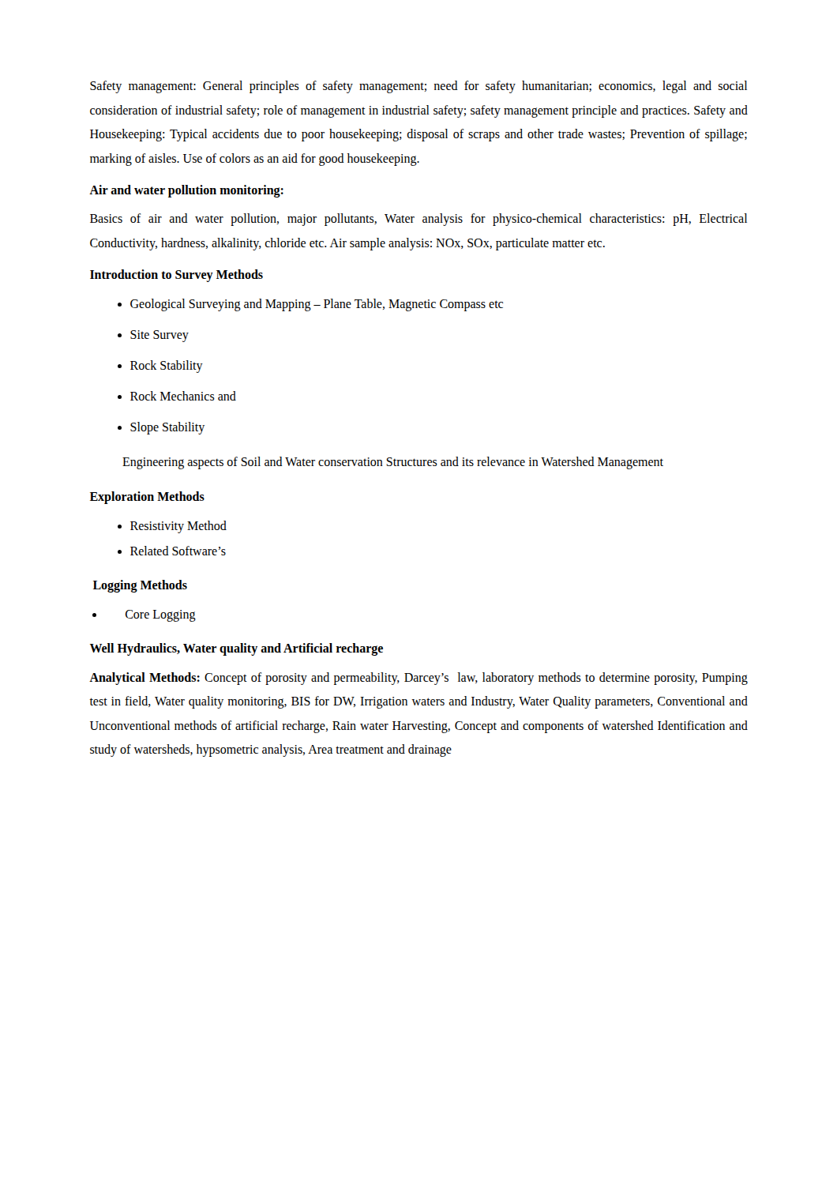Safety management: General principles of safety management; need for safety humanitarian; economics, legal and social consideration of industrial safety; role of management in industrial safety; safety management principle and practices. Safety and Housekeeping: Typical accidents due to poor housekeeping; disposal of scraps and other trade wastes; Prevention of spillage; marking of aisles. Use of colors as an aid for good housekeeping.
Air and water pollution monitoring:
Basics of air and water pollution, major pollutants, Water analysis for physico-chemical characteristics: pH, Electrical Conductivity, hardness, alkalinity, chloride etc. Air sample analysis: NOx, SOx, particulate matter etc.
Introduction to Survey Methods
Geological Surveying and Mapping – Plane Table, Magnetic Compass etc
Site Survey
Rock Stability
Rock Mechanics and
Slope Stability
Engineering aspects of Soil and Water conservation Structures and its relevance in Watershed Management
Exploration Methods
Resistivity Method
Related Software’s
Logging Methods
Core Logging
Well Hydraulics, Water quality and Artificial recharge
Analytical Methods: Concept of porosity and permeability, Darcey’s law, laboratory methods to determine porosity, Pumping test in field, Water quality monitoring, BIS for DW, Irrigation waters and Industry, Water Quality parameters, Conventional and Unconventional methods of artificial recharge, Rain water Harvesting, Concept and components of watershed Identification and study of watersheds, hypsometric analysis, Area treatment and drainage